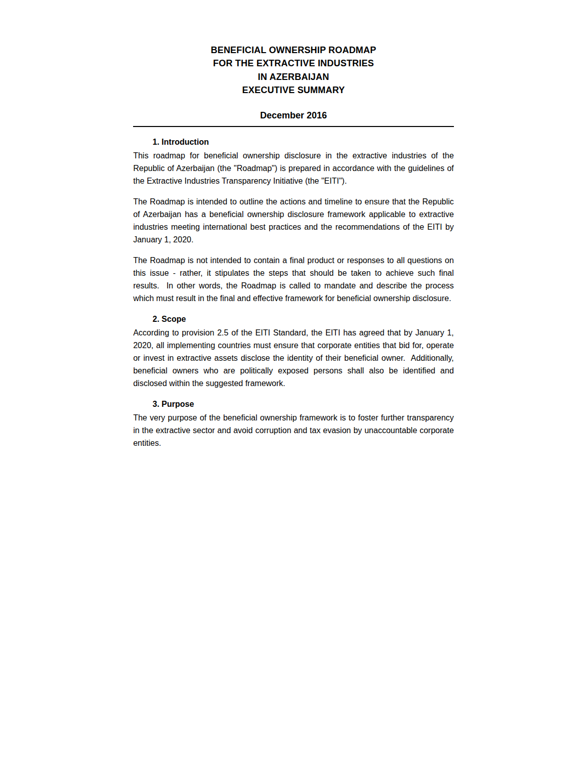BENEFICIAL OWNERSHIP ROADMAP
FOR THE EXTRACTIVE INDUSTRIES
IN AZERBAIJAN
EXECUTIVE SUMMARY
December 2016
1. Introduction
This roadmap for beneficial ownership disclosure in the extractive industries of the Republic of Azerbaijan (the "Roadmap") is prepared in accordance with the guidelines of the Extractive Industries Transparency Initiative (the "EITI").
The Roadmap is intended to outline the actions and timeline to ensure that the Republic of Azerbaijan has a beneficial ownership disclosure framework applicable to extractive industries meeting international best practices and the recommendations of the EITI by January 1, 2020.
The Roadmap is not intended to contain a final product or responses to all questions on this issue - rather, it stipulates the steps that should be taken to achieve such final results. In other words, the Roadmap is called to mandate and describe the process which must result in the final and effective framework for beneficial ownership disclosure.
2. Scope
According to provision 2.5 of the EITI Standard, the EITI has agreed that by January 1, 2020, all implementing countries must ensure that corporate entities that bid for, operate or invest in extractive assets disclose the identity of their beneficial owner. Additionally, beneficial owners who are politically exposed persons shall also be identified and disclosed within the suggested framework.
3. Purpose
The very purpose of the beneficial ownership framework is to foster further transparency in the extractive sector and avoid corruption and tax evasion by unaccountable corporate entities.